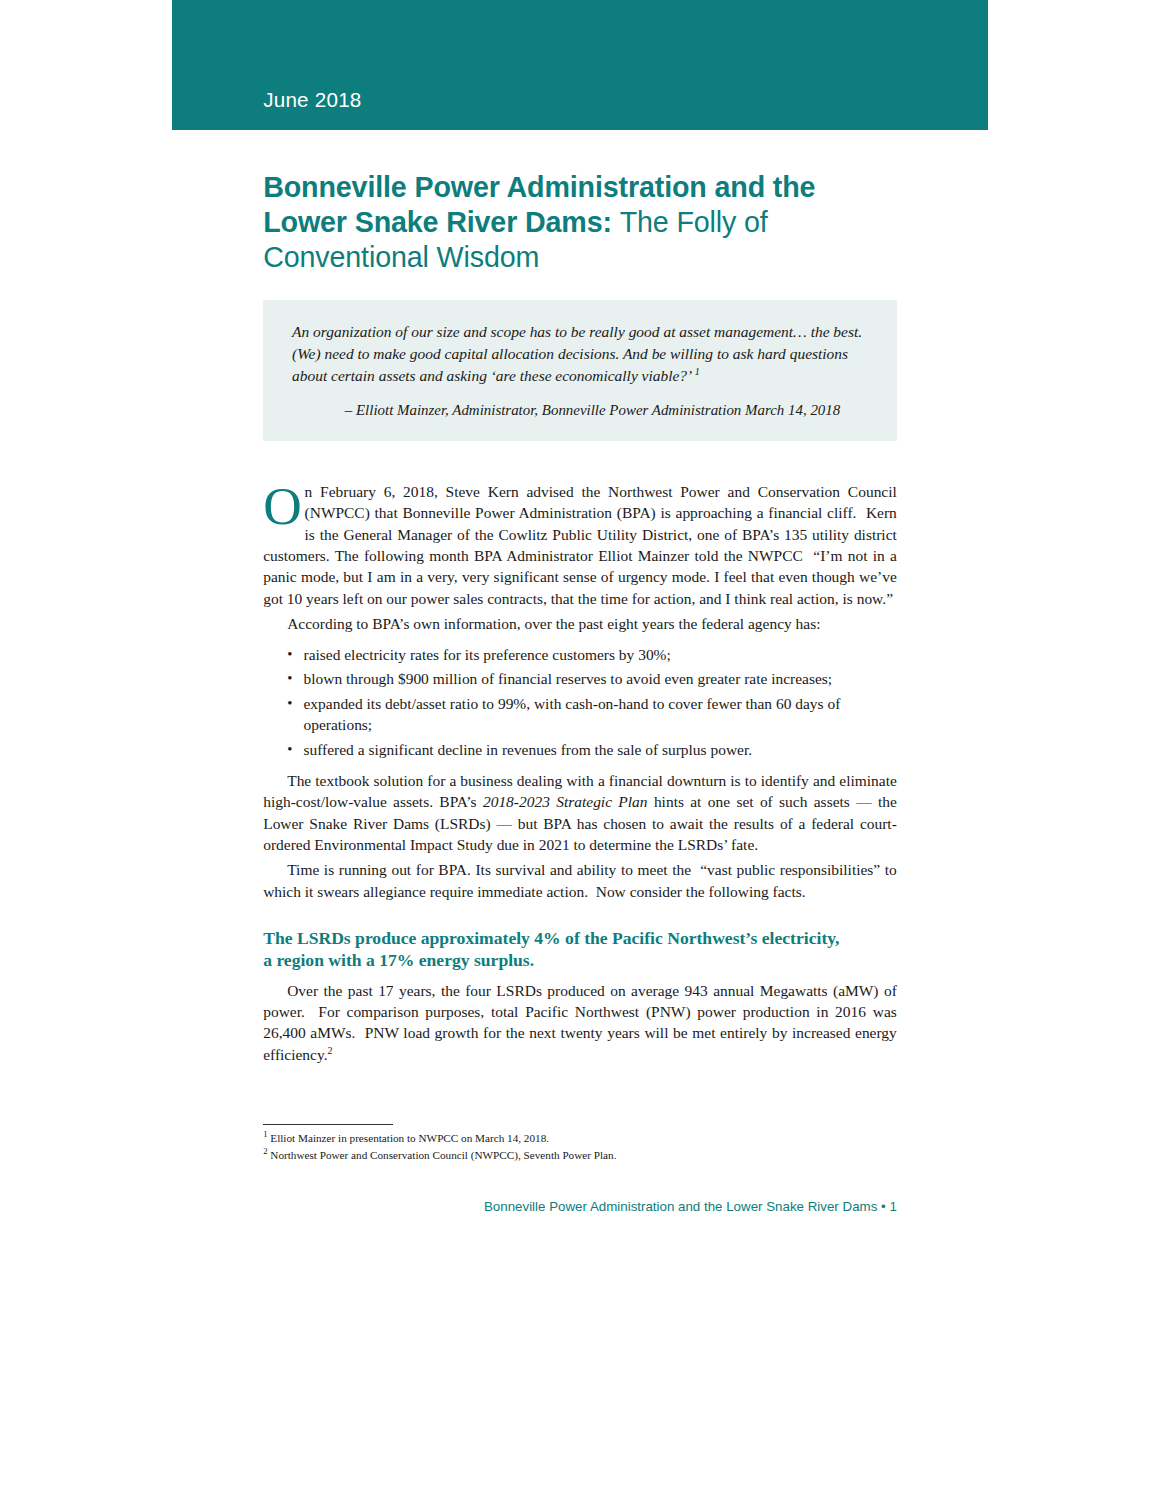June 2018
Bonneville Power Administration and the
Lower Snake River Dams: The Folly of
Conventional Wisdom
An organization of our size and scope has to be really good at asset management… the best. (We) need to make good capital allocation decisions. And be willing to ask hard questions about certain assets and asking ‘are these economically viable?’ 1
– Elliott Mainzer, Administrator, Bonneville Power Administration March 14, 2018
On February 6, 2018, Steve Kern advised the Northwest Power and Conservation Council (NWPCC) that Bonneville Power Administration (BPA) is approaching a financial cliff. Kern is the General Manager of the Cowlitz Public Utility District, one of BPA’s 135 utility district customers. The following month BPA Administrator Elliot Mainzer told the NWPCC “I’m not in a panic mode, but I am in a very, very significant sense of urgency mode. I feel that even though we’ve got 10 years left on our power sales contracts, that the time for action, and I think real action, is now.”
According to BPA’s own information, over the past eight years the federal agency has:
raised electricity rates for its preference customers by 30%;
blown through $900 million of financial reserves to avoid even greater rate increases;
expanded its debt/asset ratio to 99%, with cash-on-hand to cover fewer than 60 days of operations;
suffered a significant decline in revenues from the sale of surplus power.
The textbook solution for a business dealing with a financial downturn is to identify and eliminate high-cost/low-value assets. BPA’s 2018-2023 Strategic Plan hints at one set of such assets — the Lower Snake River Dams (LSRDs) — but BPA has chosen to await the results of a federal court-ordered Environmental Impact Study due in 2021 to determine the LSRDs’ fate.
Time is running out for BPA. Its survival and ability to meet the “vast public responsibilities” to which it swears allegiance require immediate action. Now consider the following facts.
The LSRDs produce approximately 4% of the Pacific Northwest’s electricity,
a region with a 17% energy surplus.
Over the past 17 years, the four LSRDs produced on average 943 annual Megawatts (aMW) of power. For comparison purposes, total Pacific Northwest (PNW) power production in 2016 was 26,400 aMWs. PNW load growth for the next twenty years will be met entirely by increased energy efficiency.2
1 Elliot Mainzer in presentation to NWPCC on March 14, 2018.
2 Northwest Power and Conservation Council (NWPCC), Seventh Power Plan.
Bonneville Power Administration and the Lower Snake River Dams • 1